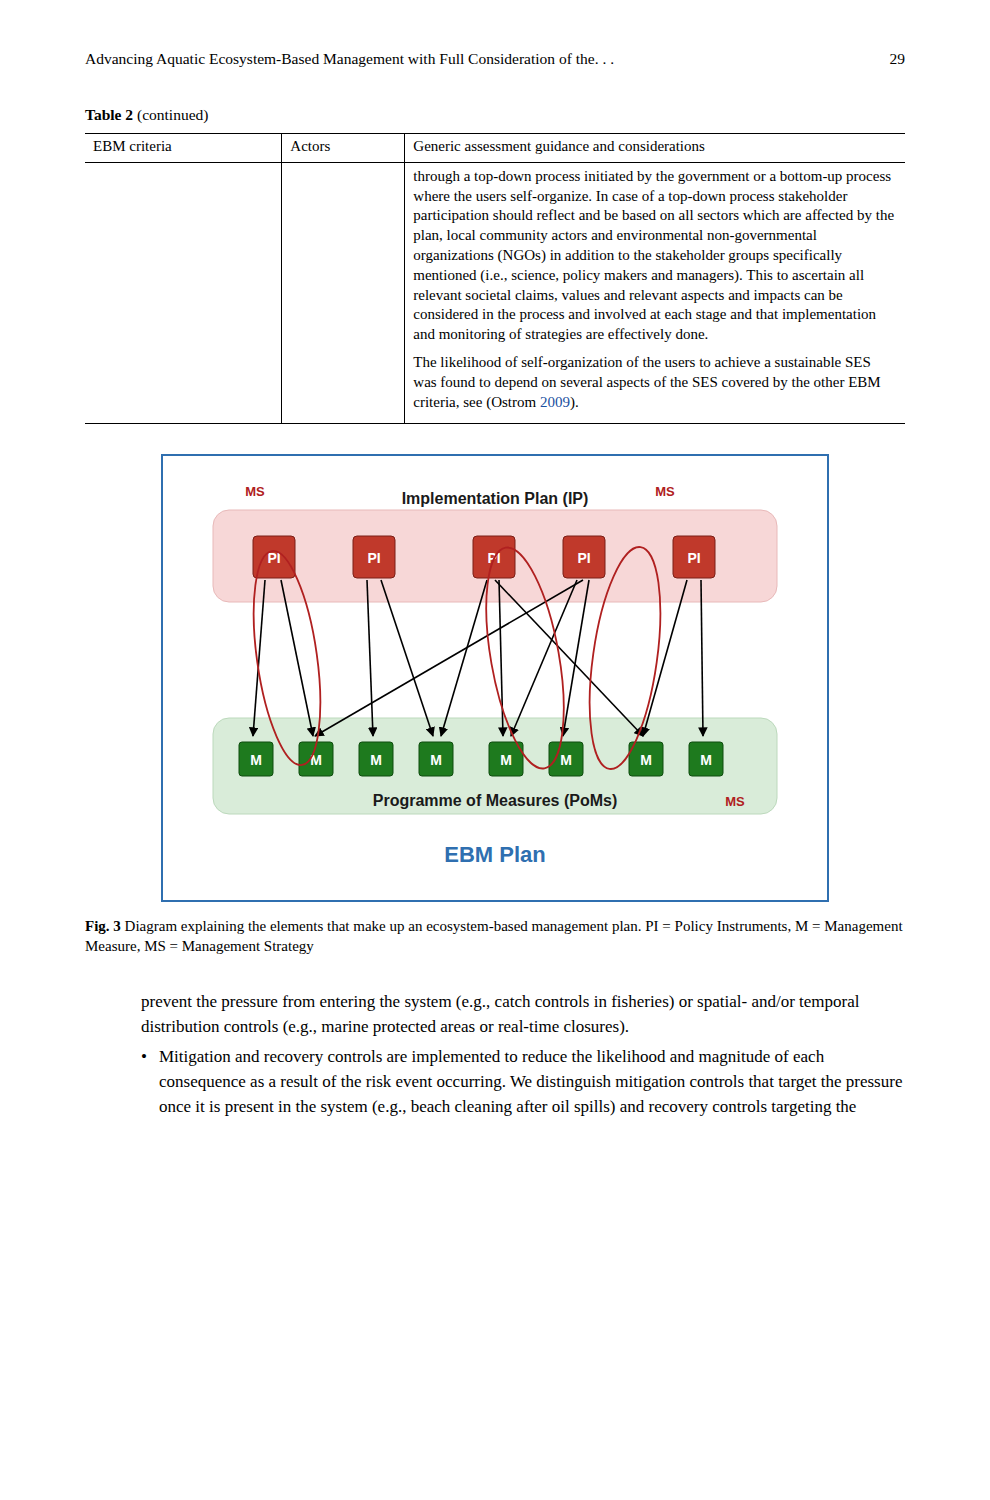Advancing Aquatic Ecosystem-Based Management with Full Consideration of the. . .
29
Table 2 (continued)
| EBM criteria | Actors | Generic assessment guidance and considerations |
| --- | --- | --- |
| | | through a top-down process initiated by the government or a bottom-up process where the users self-organize. In case of a top-down process stakeholder participation should reflect and be based on all sectors which are affected by the plan, local community actors and environmental non-governmental organizations (NGOs) in addition to the stakeholder groups specifically mentioned (i.e., science, policy makers and managers). This to ascertain all relevant societal claims, values and relevant aspects and impacts can be considered in the process and involved at each stage and that implementation and monitoring of strategies are effectively done. The likelihood of self-organization of the users to achieve a sustainable SES was found to depend on several aspects of the SES covered by the other EBM criteria, see (Ostrom 2009 ). |
Implementation Plan (IP) MS MS PI PI PI PI PI Programme of Measures (PoMs) MS M M M M M M M M EBM Plan
Fig. 3 Diagram explaining the elements that make up an ecosystem-based management plan. PI = Policy Instruments, M = Management Measure, MS = Management Strategy
prevent the pressure from entering the system (e.g., catch controls in fisheries) or spatial- and/or temporal distribution controls (e.g., marine protected areas or real-time closures).
Mitigation and recovery controls are implemented to reduce the likelihood and magnitude of each consequence as a result of the risk event occurring. We distinguish mitigation controls that target the pressure once it is present in the system (e.g., beach cleaning after oil spills) and recovery controls targeting the